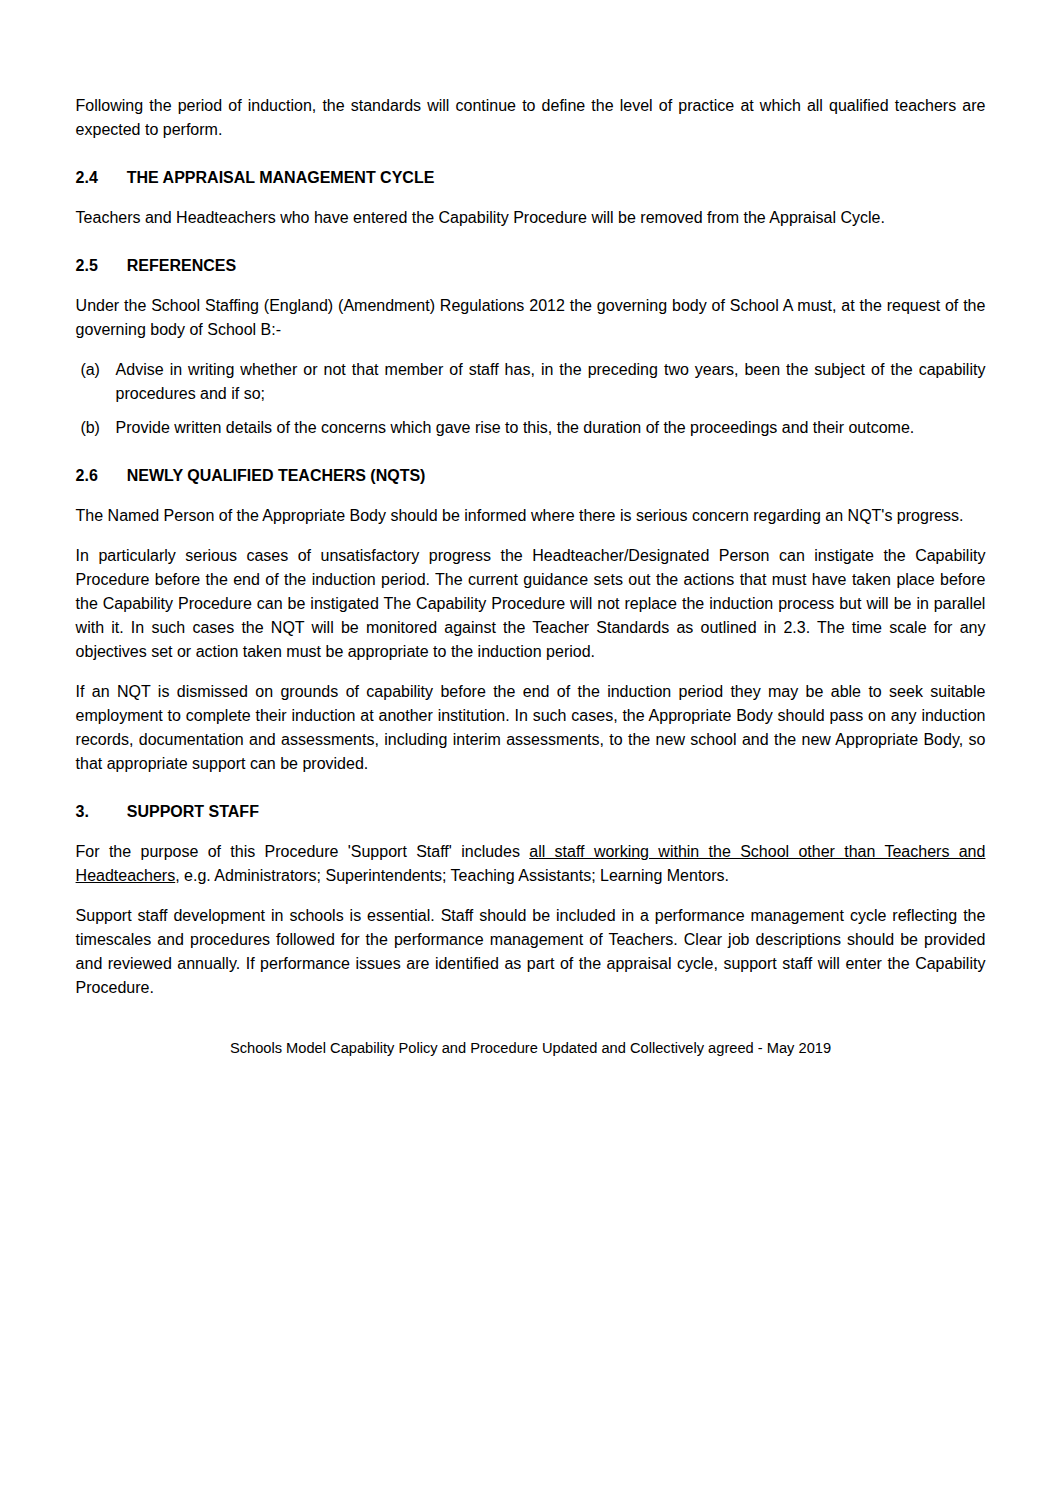Following the period of induction, the standards will continue to define the level of practice at which all qualified teachers are expected to perform.
2.4 THE APPRAISAL MANAGEMENT CYCLE
Teachers and Headteachers who have entered the Capability Procedure will be removed from the Appraisal Cycle.
2.5 REFERENCES
Under the School Staffing (England) (Amendment) Regulations 2012 the governing body of School A must, at the request of the governing body of School B:-
(a) Advise in writing whether or not that member of staff has, in the preceding two years, been the subject of the capability procedures and if so;
(b) Provide written details of the concerns which gave rise to this, the duration of the proceedings and their outcome.
2.6 NEWLY QUALIFIED TEACHERS (NQTs)
The Named Person of the Appropriate Body should be informed where there is serious concern regarding an NQT's progress.
In particularly serious cases of unsatisfactory progress the Headteacher/Designated Person can instigate the Capability Procedure before the end of the induction period. The current guidance sets out the actions that must have taken place before the Capability Procedure can be instigated The Capability Procedure will not replace the induction process but will be in parallel with it. In such cases the NQT will be monitored against the Teacher Standards as outlined in 2.3. The time scale for any objectives set or action taken must be appropriate to the induction period.
If an NQT is dismissed on grounds of capability before the end of the induction period they may be able to seek suitable employment to complete their induction at another institution. In such cases, the Appropriate Body should pass on any induction records, documentation and assessments, including interim assessments, to the new school and the new Appropriate Body, so that appropriate support can be provided.
3. SUPPORT STAFF
For the purpose of this Procedure 'Support Staff' includes all staff working within the School other than Teachers and Headteachers, e.g. Administrators; Superintendents; Teaching Assistants; Learning Mentors.
Support staff development in schools is essential. Staff should be included in a performance management cycle reflecting the timescales and procedures followed for the performance management of Teachers. Clear job descriptions should be provided and reviewed annually. If performance issues are identified as part of the appraisal cycle, support staff will enter the Capability Procedure.
Schools Model Capability Policy and Procedure Updated and Collectively agreed - May 2019